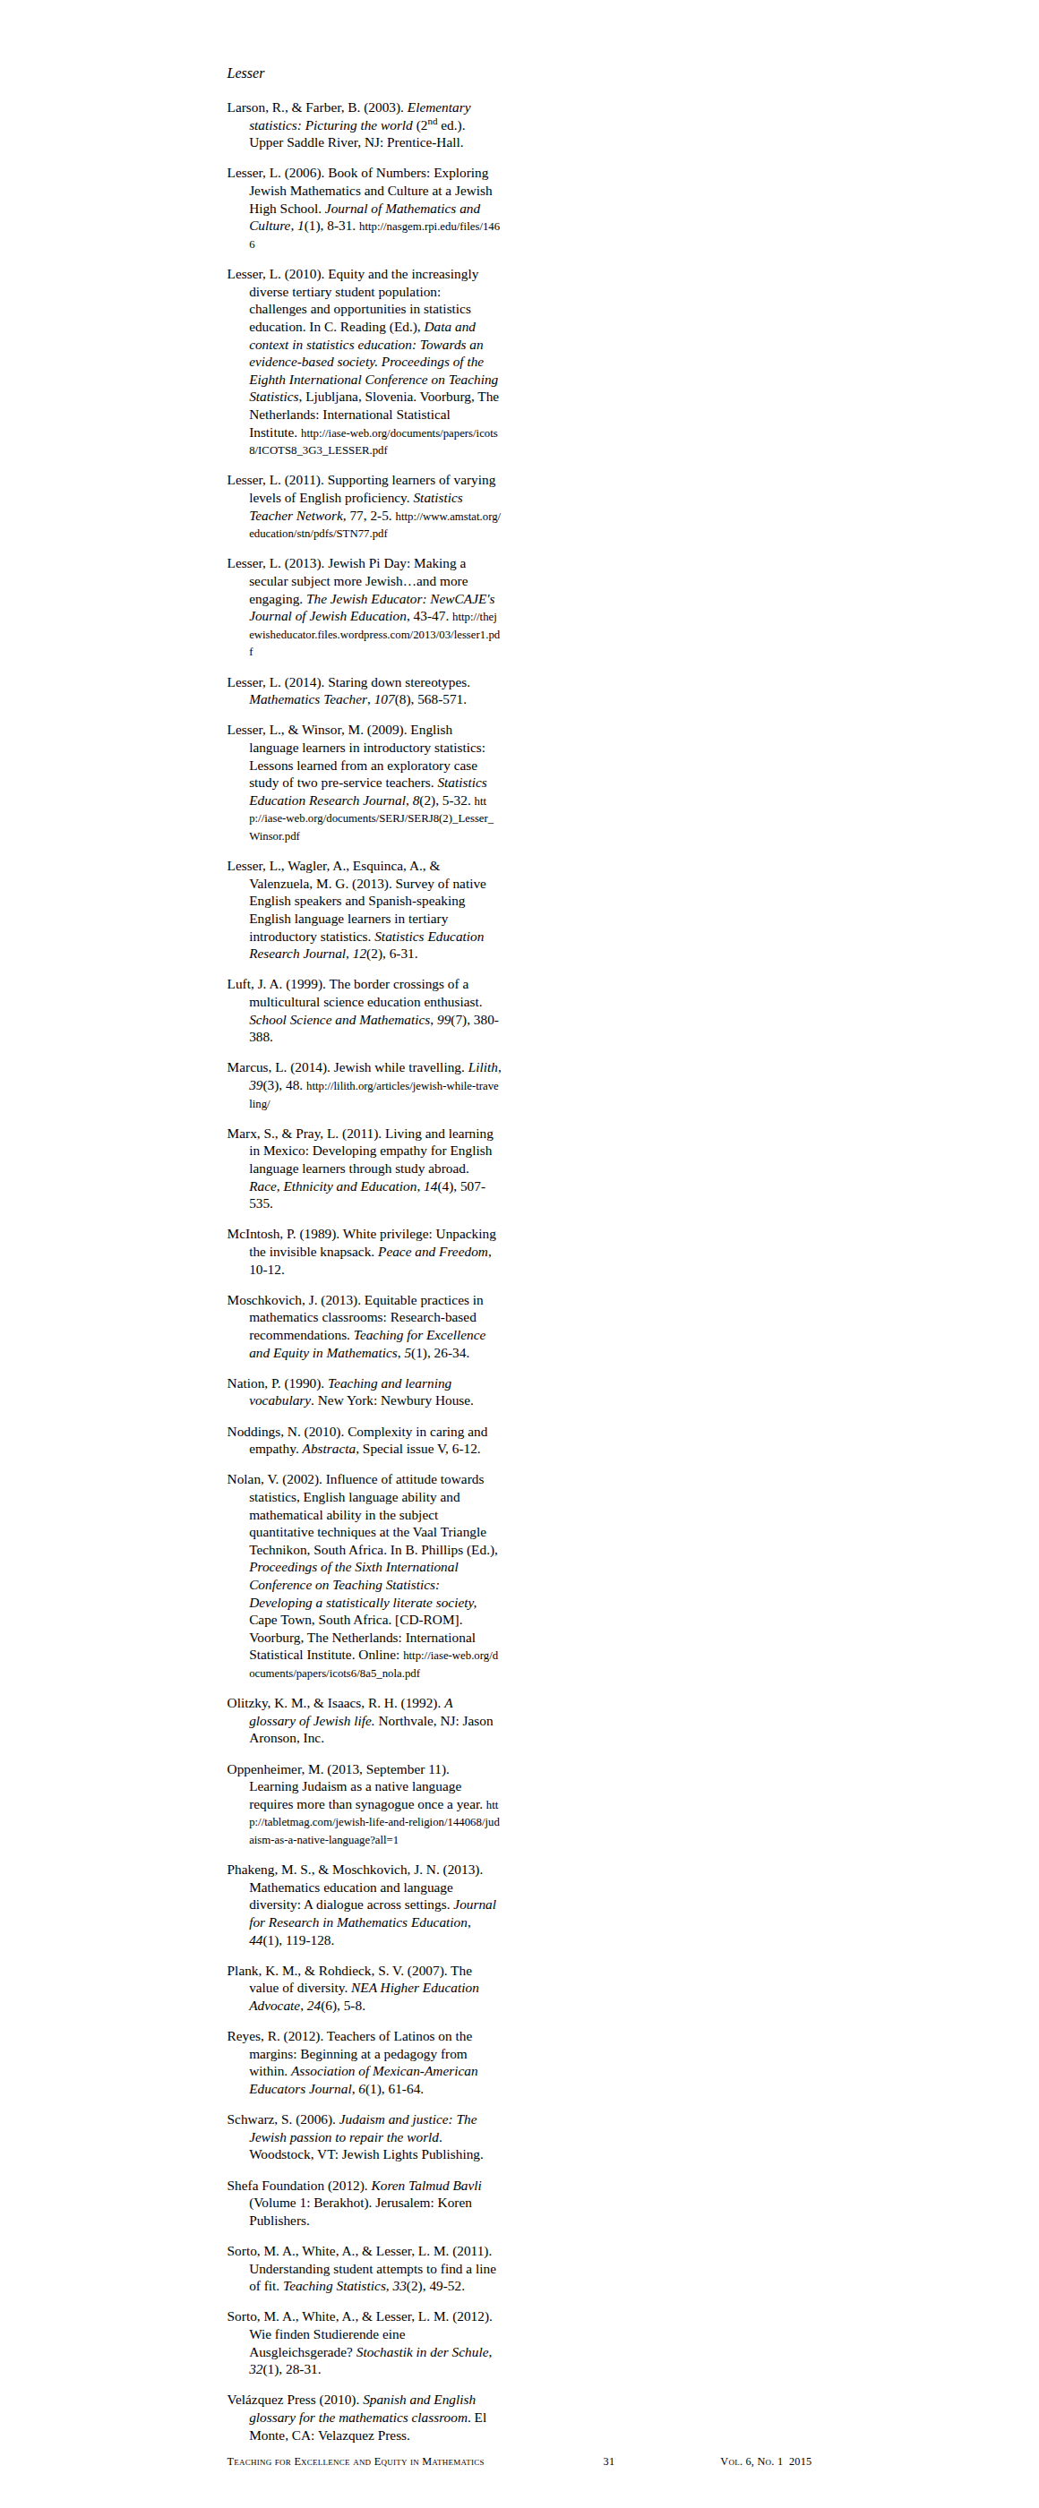Lesser
Larson, R., & Farber, B. (2003). Elementary statistics: Picturing the world (2nd ed.). Upper Saddle River, NJ: Prentice-Hall.
Lesser, L. (2006). Book of Numbers: Exploring Jewish Mathematics and Culture at a Jewish High School. Journal of Mathematics and Culture, 1(1), 8-31. http://nasgem.rpi.edu/files/1466
Lesser, L. (2010). Equity and the increasingly diverse tertiary student population: challenges and opportunities in statistics education. In C. Reading (Ed.), Data and context in statistics education: Towards an evidence-based society. Proceedings of the Eighth International Conference on Teaching Statistics, Ljubljana, Slovenia. Voorburg, The Netherlands: International Statistical Institute. http://iase-web.org/documents/papers/icots 8/ICOTS8_3G3_LESSER.pdf
Lesser, L. (2011). Supporting learners of varying levels of English proficiency. Statistics Teacher Network, 77, 2-5. http://www.amstat.org/education/stn/pdfs/STN77.pdf
Lesser, L. (2013). Jewish Pi Day: Making a secular subject more Jewish…and more engaging. The Jewish Educator: NewCAJE's Journal of Jewish Education, 43-47. http://thejewisheducator.files.wordpress.com/2013/03/lesser1.pdf
Lesser, L. (2014). Staring down stereotypes. Mathematics Teacher, 107(8), 568-571.
Lesser, L., & Winsor, M. (2009). English language learners in introductory statistics: Lessons learned from an exploratory case study of two pre-service teachers. Statistics Education Research Journal, 8(2), 5-32. http://iase-web.org/documents/SERJ/SERJ8(2)_Lesser_Winsor.pdf
Lesser, L., Wagler, A., Esquinca, A., & Valenzuela, M. G. (2013). Survey of native English speakers and Spanish-speaking English language learners in tertiary introductory statistics. Statistics Education Research Journal, 12(2), 6-31.
Luft, J. A. (1999). The border crossings of a multicultural science education enthusiast. School Science and Mathematics, 99(7), 380-388.
Marcus, L. (2014). Jewish while travelling. Lilith, 39(3), 48. http://lilith.org/articles/jewish-while-traveling/
Marx, S., & Pray, L. (2011). Living and learning in Mexico: Developing empathy for English language learners through study abroad. Race, Ethnicity and Education, 14(4), 507-535.
McIntosh, P. (1989). White privilege: Unpacking the invisible knapsack. Peace and Freedom, 10-12.
Moschkovich, J. (2013). Equitable practices in mathematics classrooms: Research-based recommendations. Teaching for Excellence and Equity in Mathematics, 5(1), 26-34.
Nation, P. (1990). Teaching and learning vocabulary. New York: Newbury House.
Noddings, N. (2010). Complexity in caring and empathy. Abstracta, Special issue V, 6-12.
Nolan, V. (2002). Influence of attitude towards statistics, English language ability and mathematical ability in the subject quantitative techniques at the Vaal Triangle Technikon, South Africa. In B. Phillips (Ed.), Proceedings of the Sixth International Conference on Teaching Statistics: Developing a statistically literate society, Cape Town, South Africa. [CD-ROM]. Voorburg, The Netherlands: International Statistical Institute. Online: http://iase-web.org/documents/papers/icots6/8a5_nola.pdf
Olitzky, K. M., & Isaacs, R. H. (1992). A glossary of Jewish life. Northvale, NJ: Jason Aronson, Inc.
Oppenheimer, M. (2013, September 11). Learning Judaism as a native language requires more than synagogue once a year. http://tabletmag.com/jewish-life-and-religion/144068/judaism-as-a-native-language?all=1
Phakeng, M. S., & Moschkovich, J. N. (2013). Mathematics education and language diversity: A dialogue across settings. Journal for Research in Mathematics Education, 44(1), 119-128.
Plank, K. M., & Rohdieck, S. V. (2007). The value of diversity. NEA Higher Education Advocate, 24(6), 5-8.
Reyes, R. (2012). Teachers of Latinos on the margins: Beginning at a pedagogy from within. Association of Mexican-American Educators Journal, 6(1), 61-64.
Schwarz, S. (2006). Judaism and justice: The Jewish passion to repair the world. Woodstock, VT: Jewish Lights Publishing.
Shefa Foundation (2012). Koren Talmud Bavli (Volume 1: Berakhot). Jerusalem: Koren Publishers.
Sorto, M. A., White, A., & Lesser, L. M. (2011). Understanding student attempts to find a line of fit. Teaching Statistics, 33(2), 49-52.
Sorto, M. A., White, A., & Lesser, L. M. (2012). Wie finden Studierende eine Ausgleichsgerade? Stochastik in der Schule, 32(1), 28-31.
Velázquez Press (2010). Spanish and English glossary for the mathematics classroom. El Monte, CA: Velazquez Press.
Teaching for Excellence and Equity in Mathematics 31 Vol. 6, No. 1 2015